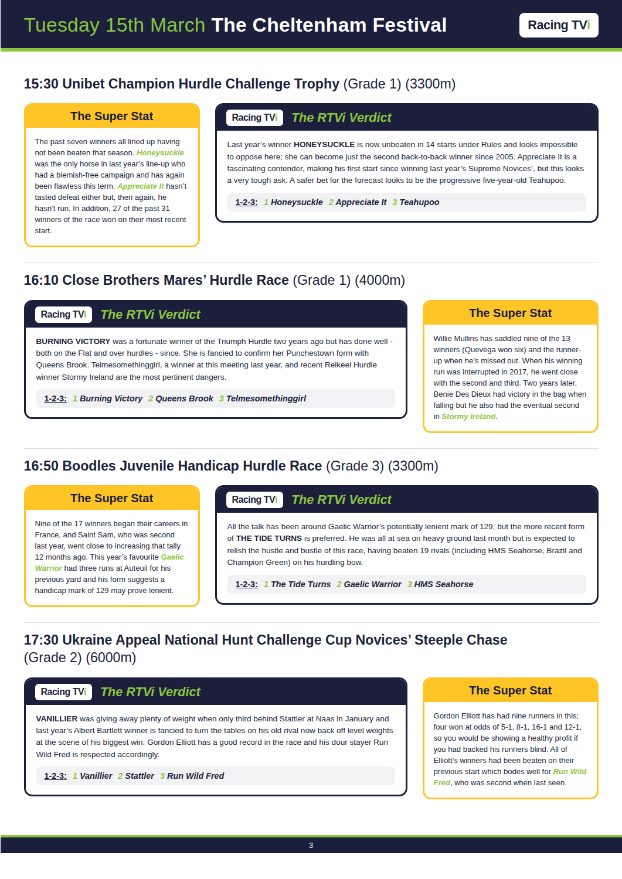Tuesday 15th March The Cheltenham Festival
Racing TVi
15:30 Unibet Champion Hurdle Challenge Trophy (Grade 1) (3300m)
The Super Stat
The past seven winners all lined up having not been beaten that season. Honeysuckle was the only horse in last year’s line-up who had a blemish-free campaign and has again been flawless this term. Appreciate It hasn’t tasted defeat either but, then again, he hasn’t run. In addition, 27 of the past 31 winners of the race won on their most recent start.
Racing TVi
The RTVi Verdict
Last year’s winner HONEYSUCKLE is now unbeaten in 14 starts under Rules and looks impossible to oppose here; she can become just the second back-to-back winner since 2005. Appreciate It is a fascinating contender, making his first start since winning last year’s Supreme Novices’, but this looks a very tough ask. A safer bet for the forecast looks to be the progressive five-year-old Teahupoo.
1-2-3: 1 Honeysuckle 2 Appreciate It 3 Teahupoo
16:10 Close Brothers Mares’ Hurdle Race (Grade 1) (4000m)
Racing TVi
The RTVi Verdict
BURNING VICTORY was a fortunate winner of the Triumph Hurdle two years ago but has done well - both on the Flat and over hurdles - since. She is fancied to confirm her Punchestown form with Queens Brook. Telmesomethinggirl, a winner at this meeting last year, and recent Relkeel Hurdle winner Stormy Ireland are the most pertinent dangers.
1-2-3: 1 Burning Victory 2 Queens Brook 3 Telmesomethinggirl
The Super Stat
Willie Mullins has saddled nine of the 13 winners (Quevega won six) and the runner-up when he’s missed out. When his winning run was interrupted in 2017, he went close with the second and third. Two years later, Benie Des Dieux had victory in the bag when falling but he also had the eventual second in Stormy Ireland.
16:50 Boodles Juvenile Handicap Hurdle Race (Grade 3) (3300m)
The Super Stat
Nine of the 17 winners began their careers in France, and Saint Sam, who was second last year, went close to increasing that tally 12 months ago. This year’s favourite Gaelic Warrior had three runs at Auteuil for his previous yard and his form suggests a handicap mark of 129 may prove lenient.
Racing TVi
The RTVi Verdict
All the talk has been around Gaelic Warrior’s potentially lenient mark of 129, but the more recent form of THE TIDE TURNS is preferred. He was all at sea on heavy ground last month but is expected to relish the hustle and bustle of this race, having beaten 19 rivals (including HMS Seahorse, Brazil and Champion Green) on his hurdling bow.
1-2-3: 1 The Tide Turns 2 Gaelic Warrior 3 HMS Seahorse
17:30 Ukraine Appeal National Hunt Challenge Cup Novices’ Steeple Chase
(Grade 2) (6000m)
Racing TVi
The RTVi Verdict
VANILLIER was giving away plenty of weight when only third behind Stattler at Naas in January and last year’s Albert Bartlett winner is fancied to turn the tables on his old rival now back off level weights at the scene of his biggest win. Gordon Elliott has a good record in the race and his dour stayer Run Wild Fred is respected accordingly.
1-2-3: 1 Vanillier 2 Stattler 3 Run Wild Fred
The Super Stat
Gordon Elliott has had nine runners in this; four won at odds of 5-1, 8-1, 16-1 and 12-1, so you would be showing a healthy profit if you had backed his runners blind. All of Elliott’s winners had been beaten on their previous start which bodes well for Run Wild Fred, who was second when last seen.
3